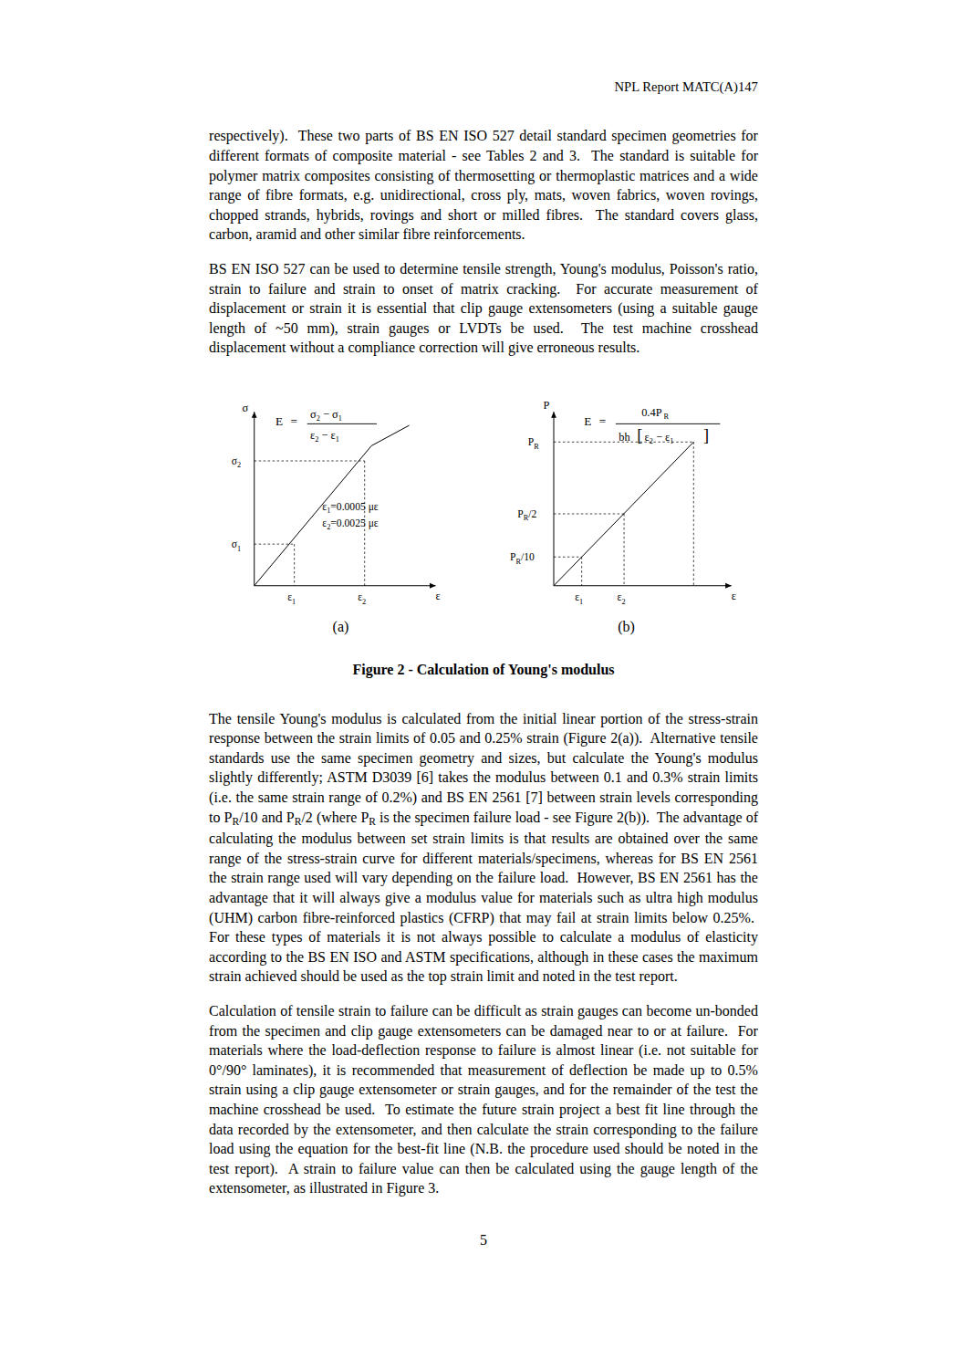NPL Report MATC(A)147
respectively). These two parts of BS EN ISO 527 detail standard specimen geometries for different formats of composite material - see Tables 2 and 3. The standard is suitable for polymer matrix composites consisting of thermosetting or thermoplastic matrices and a wide range of fibre formats, e.g. unidirectional, cross ply, mats, woven fabrics, woven rovings, chopped strands, hybrids, rovings and short or milled fibres. The standard covers glass, carbon, aramid and other similar fibre reinforcements.
BS EN ISO 527 can be used to determine tensile strength, Young's modulus, Poisson's ratio, strain to failure and strain to onset of matrix cracking. For accurate measurement of displacement or strain it is essential that clip gauge extensometers (using a suitable gauge length of ~50 mm), strain gauges or LVDTs be used. The test machine crosshead displacement without a compliance correction will give erroneous results.
σ ε σ2 σ1 ε1 ε2 E = σ2 − σ1 ε2 − ε1 ε1=0.0005 με ε2=0.0025 με
P ε PR PR/2 PR/10 ε1 ε2 E = 0.4P R bh [ ε2 − ε1 ]
(a) (b)
Figure 2 - Calculation of Young's modulus
The tensile Young's modulus is calculated from the initial linear portion of the stress-strain response between the strain limits of 0.05 and 0.25% strain (Figure 2(a)). Alternative tensile standards use the same specimen geometry and sizes, but calculate the Young's modulus slightly differently; ASTM D3039 [6] takes the modulus between 0.1 and 0.3% strain limits (i.e. the same strain range of 0.2%) and BS EN 2561 [7] between strain levels corresponding to PR/10 and PR/2 (where PR is the specimen failure load - see Figure 2(b)). The advantage of calculating the modulus between set strain limits is that results are obtained over the same range of the stress-strain curve for different materials/specimens, whereas for BS EN 2561 the strain range used will vary depending on the failure load. However, BS EN 2561 has the advantage that it will always give a modulus value for materials such as ultra high modulus (UHM) carbon fibre-reinforced plastics (CFRP) that may fail at strain limits below 0.25%. For these types of materials it is not always possible to calculate a modulus of elasticity according to the BS EN ISO and ASTM specifications, although in these cases the maximum strain achieved should be used as the top strain limit and noted in the test report.
Calculation of tensile strain to failure can be difficult as strain gauges can become un-bonded from the specimen and clip gauge extensometers can be damaged near to or at failure. For materials where the load-deflection response to failure is almost linear (i.e. not suitable for 0°/90° laminates), it is recommended that measurement of deflection be made up to 0.5% strain using a clip gauge extensometer or strain gauges, and for the remainder of the test the machine crosshead be used. To estimate the future strain project a best fit line through the data recorded by the extensometer, and then calculate the strain corresponding to the failure load using the equation for the best-fit line (N.B. the procedure used should be noted in the test report). A strain to failure value can then be calculated using the gauge length of the extensometer, as illustrated in Figure 3.
5